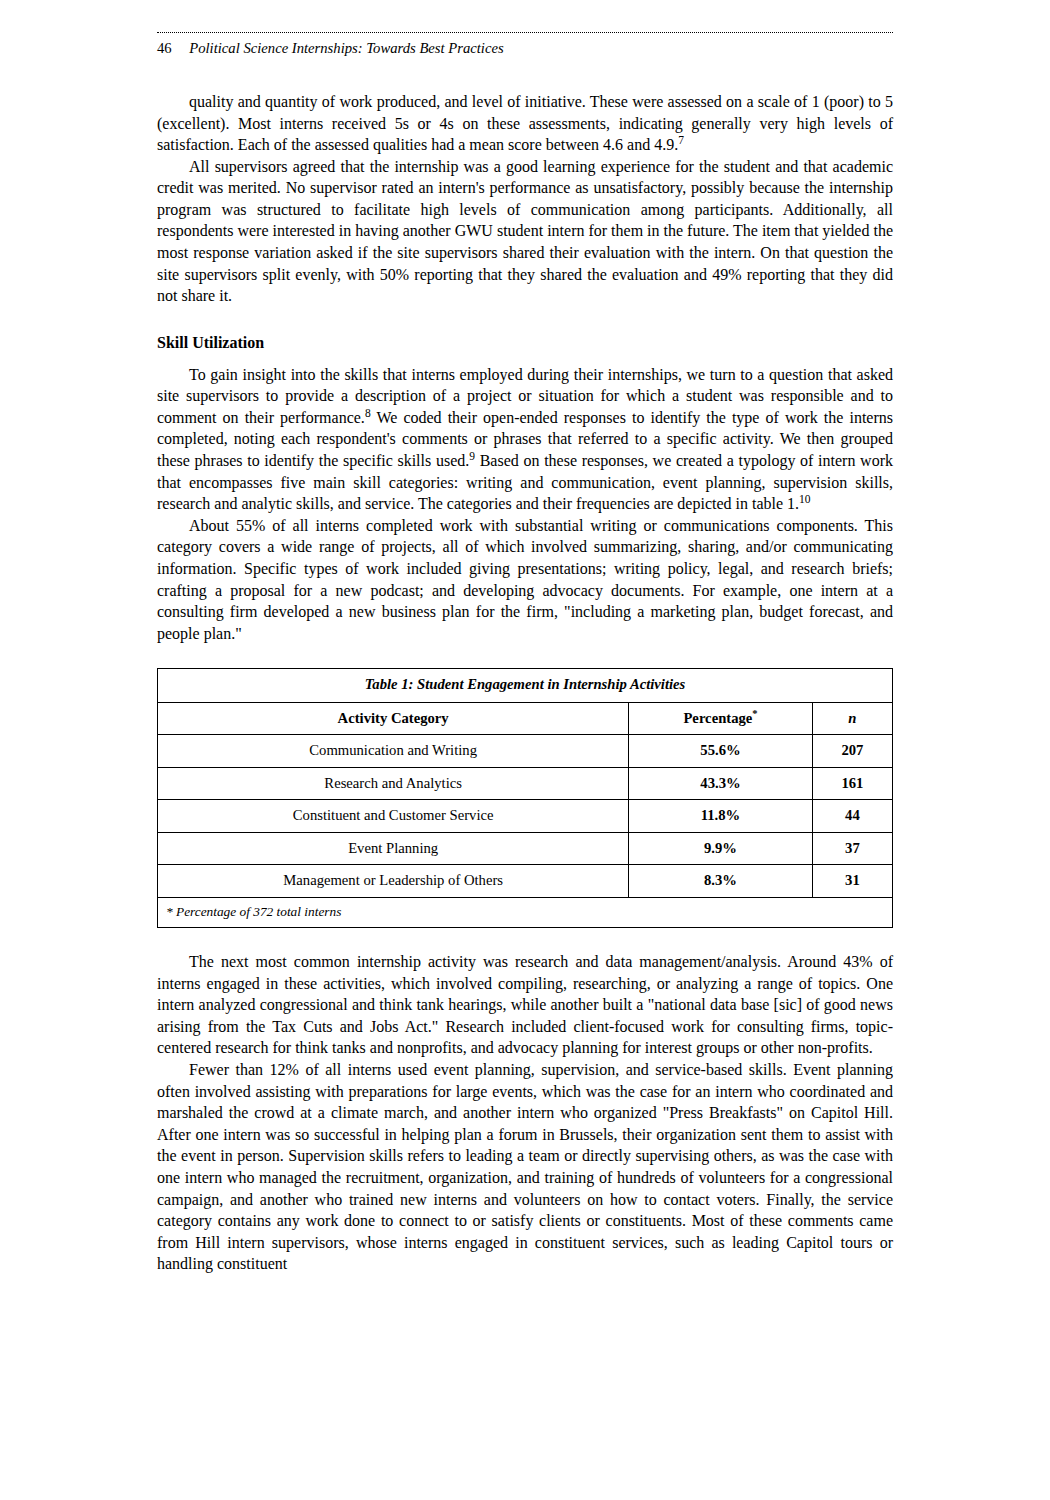46 Political Science Internships: Towards Best Practices
quality and quantity of work produced, and level of initiative. These were assessed on a scale of 1 (poor) to 5 (excellent). Most interns received 5s or 4s on these assessments, indicating generally very high levels of satisfaction. Each of the assessed qualities had a mean score between 4.6 and 4.9.7
All supervisors agreed that the internship was a good learning experience for the student and that academic credit was merited. No supervisor rated an intern's performance as unsatisfactory, possibly because the internship program was structured to facilitate high levels of communication among participants. Additionally, all respondents were interested in having another GWU student intern for them in the future. The item that yielded the most response variation asked if the site supervisors shared their evaluation with the intern. On that question the site supervisors split evenly, with 50% reporting that they shared the evaluation and 49% reporting that they did not share it.
Skill Utilization
To gain insight into the skills that interns employed during their internships, we turn to a question that asked site supervisors to provide a description of a project or situation for which a student was responsible and to comment on their performance.8 We coded their open-ended responses to identify the type of work the interns completed, noting each respondent's comments or phrases that referred to a specific activity. We then grouped these phrases to identify the specific skills used.9 Based on these responses, we created a typology of intern work that encompasses five main skill categories: writing and communication, event planning, supervision skills, research and analytic skills, and service. The categories and their frequencies are depicted in table 1.10
About 55% of all interns completed work with substantial writing or communications components. This category covers a wide range of projects, all of which involved summarizing, sharing, and/or communicating information. Specific types of work included giving presentations; writing policy, legal, and research briefs; crafting a proposal for a new podcast; and developing advocacy documents. For example, one intern at a consulting firm developed a new business plan for the firm, "including a marketing plan, budget forecast, and people plan."
Table 1: Student Engagement in Internship Activities
| Activity Category | Percentage * | n |
| --- | --- | --- |
| Communication and Writing | 55.6% | 207 |
| Research and Analytics | 43.3% | 161 |
| Constituent and Customer Service | 11.8% | 44 |
| Event Planning | 9.9% | 37 |
| Management or Leadership of Others | 8.3% | 31 |
| * Percentage of 372 total interns |
The next most common internship activity was research and data management/analysis. Around 43% of interns engaged in these activities, which involved compiling, researching, or analyzing a range of topics. One intern analyzed congressional and think tank hearings, while another built a "national data base [sic] of good news arising from the Tax Cuts and Jobs Act." Research included client-focused work for consulting firms, topic-centered research for think tanks and nonprofits, and advocacy planning for interest groups or other non-profits.
Fewer than 12% of all interns used event planning, supervision, and service-based skills. Event planning often involved assisting with preparations for large events, which was the case for an intern who coordinated and marshaled the crowd at a climate march, and another intern who organized "Press Breakfasts" on Capitol Hill. After one intern was so successful in helping plan a forum in Brussels, their organization sent them to assist with the event in person. Supervision skills refers to leading a team or directly supervising others, as was the case with one intern who managed the recruitment, organization, and training of hundreds of volunteers for a congressional campaign, and another who trained new interns and volunteers on how to contact voters. Finally, the service category contains any work done to connect to or satisfy clients or constituents. Most of these comments came from Hill intern supervisors, whose interns engaged in constituent services, such as leading Capitol tours or handling constituent